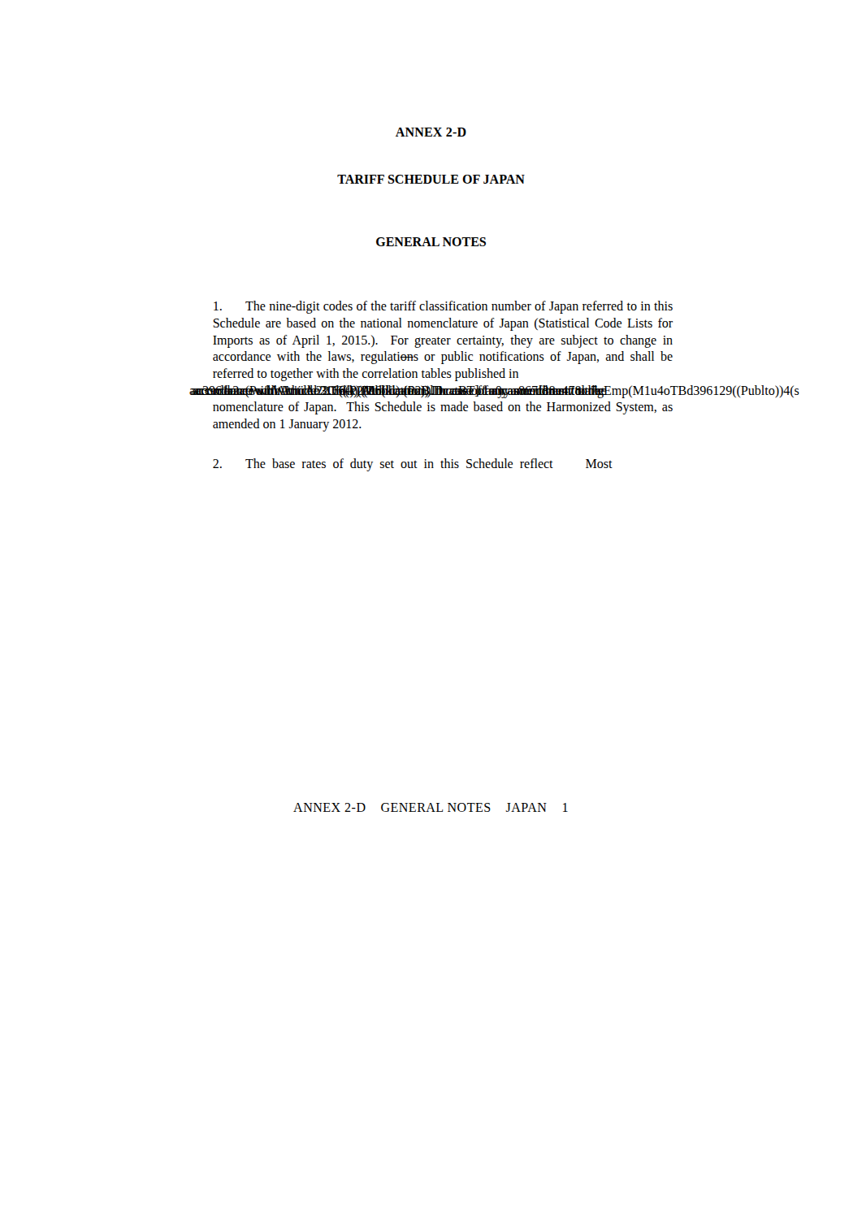ANNEX 2-D
TARIFF SCHEDULE OF JAPAN
GENERAL NOTES
1. The nine-digit codes of the tariff classification number of Japan referred to in this Schedule are based on the national nomenclature of Japan (Statistical Code Lists for Imports as of April 1, 2015.). For greater certainty, they are subject to change in accordance with the laws, regulations or public notifications of Japan, and shall be referred to together with the correlation tables published in
accordance with Article 2.16(k) (Publication). In case of any amendment to the ac3961r2a(Pu.bWithuAb3Cle-P2M6(kl) (P2BlDcatBT] 1n0cas867f38n478la7gEmp(M1u4oTBd396129((Publto))4(s accordance with Article 2.16(k) (Publication). In case of any amendment to the accordance with Article 2.16(k) (Publication). In case of any amendment to the
nomenclature of Japan. This Schedule is made based on the Harmonized System, as amended on 1 January 2012.
2. The base rates of duty set out in this Schedule reflect Most
ANNEX 2-D GENERAL NOTES JAPAN 1